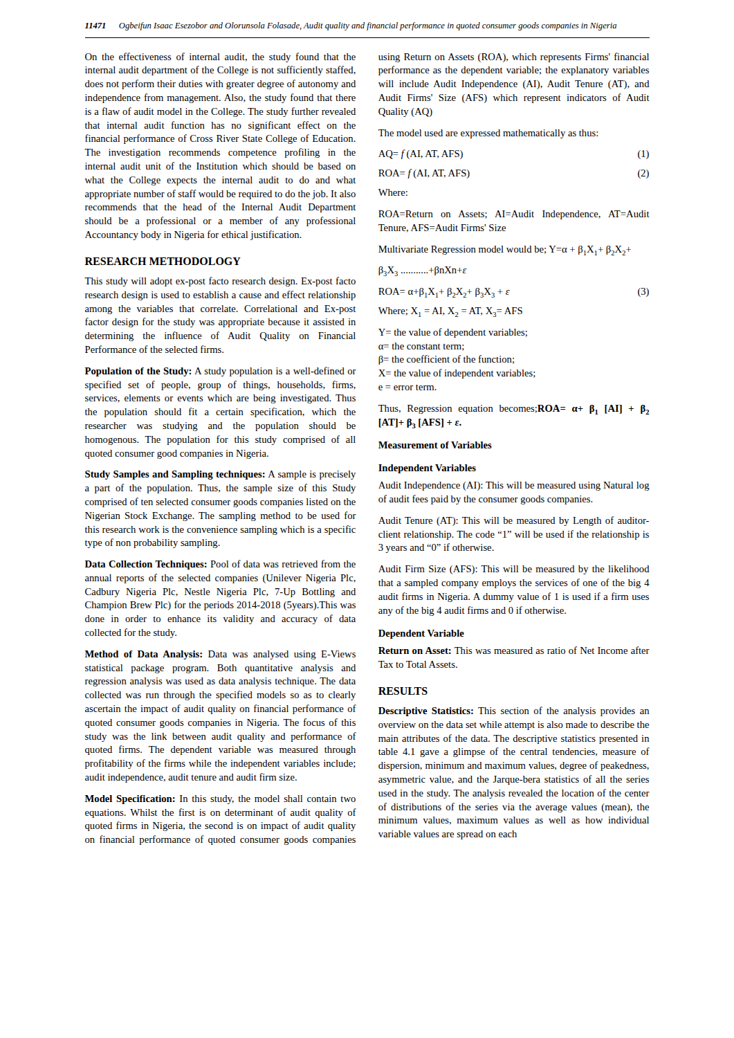11471 Ogbeifun Isaac Esezobor and Olorunsola Folasade, Audit quality and financial performance in quoted consumer goods companies in Nigeria
On the effectiveness of internal audit, the study found that the internal audit department of the College is not sufficiently staffed, does not perform their duties with greater degree of autonomy and independence from management. Also, the study found that there is a flaw of audit model in the College. The study further revealed that internal audit function has no significant effect on the financial performance of Cross River State College of Education. The investigation recommends competence profiling in the internal audit unit of the Institution which should be based on what the College expects the internal audit to do and what appropriate number of staff would be required to do the job. It also recommends that the head of the Internal Audit Department should be a professional or a member of any professional Accountancy body in Nigeria for ethical justification.
RESEARCH METHODOLOGY
This study will adopt ex-post facto research design. Ex-post facto research design is used to establish a cause and effect relationship among the variables that correlate. Correlational and Ex-post factor design for the study was appropriate because it assisted in determining the influence of Audit Quality on Financial Performance of the selected firms.
Population of the Study: A study population is a well-defined or specified set of people, group of things, households, firms, services, elements or events which are being investigated. Thus the population should fit a certain specification, which the researcher was studying and the population should be homogenous. The population for this study comprised of all quoted consumer good companies in Nigeria.
Study Samples and Sampling techniques: A sample is precisely a part of the population. Thus, the sample size of this Study comprised of ten selected consumer goods companies listed on the Nigerian Stock Exchange. The sampling method to be used for this research work is the convenience sampling which is a specific type of non probability sampling.
Data Collection Techniques: Pool of data was retrieved from the annual reports of the selected companies (Unilever Nigeria Plc, Cadbury Nigeria Plc, Nestle Nigeria Plc, 7-Up Bottling and Champion Brew Plc) for the periods 2014-2018 (5years).This was done in order to enhance its validity and accuracy of data collected for the study.
Method of Data Analysis: Data was analysed using E-Views statistical package program. Both quantitative analysis and regression analysis was used as data analysis technique. The data collected was run through the specified models so as to clearly ascertain the impact of audit quality on financial performance of quoted consumer goods companies in Nigeria. The focus of this study was the link between audit quality and performance of quoted firms. The dependent variable was measured through profitability of the firms while the independent variables include; audit independence, audit tenure and audit firm size.
Model Specification: In this study, the model shall contain two equations. Whilst the first is on determinant of audit quality of quoted firms in Nigeria, the second is on impact of audit quality on financial performance of quoted consumer goods companies using Return on Assets (ROA), which represents Firms' financial performance as the dependent variable; the explanatory variables will include Audit Independence (AI), Audit Tenure (AT), and Audit Firms' Size (AFS) which represent indicators of Audit Quality (AQ)
The model used are expressed mathematically as thus:
AQ= f (AI, AT, AFS) (1)
ROA= f (AI, AT, AFS) (2)
Where:
ROA=Return on Assets; AI=Audit Independence, AT=Audit Tenure, AFS=Audit Firms' Size
Multivariate Regression model would be; Y=α + β1X1+ β2X2+
β3X3 ...........+βnXn+ε
ROA= α+β1X1+ β2X2+ β3X3 + ε (3)
Where; X1 = AI, X2 = AT, X3= AFS
Y= the value of dependent variables;
α= the constant term;
β= the coefficient of the function;
X= the value of independent variables;
e = error term.
Thus, Regression equation becomes;ROA= α+ β1 [AI] + β2 [AT]+ β3 [AFS] + ε.
Measurement of Variables
Independent Variables
Audit Independence (AI): This will be measured using Natural log of audit fees paid by the consumer goods companies.
Audit Tenure (AT): This will be measured by Length of auditor-client relationship. The code “1” will be used if the relationship is 3 years and “0” if otherwise.
Audit Firm Size (AFS): This will be measured by the likelihood that a sampled company employs the services of one of the big 4 audit firms in Nigeria. A dummy value of 1 is used if a firm uses any of the big 4 audit firms and 0 if otherwise.
Dependent Variable
Return on Asset: This was measured as ratio of Net Income after Tax to Total Assets.
RESULTS
Descriptive Statistics: This section of the analysis provides an overview on the data set while attempt is also made to describe the main attributes of the data. The descriptive statistics presented in table 4.1 gave a glimpse of the central tendencies, measure of dispersion, minimum and maximum values, degree of peakedness, asymmetric value, and the Jarque-bera statistics of all the series used in the study. The analysis revealed the location of the center of distributions of the series via the average values (mean), the minimum values, maximum values as well as how individual variable values are spread on each